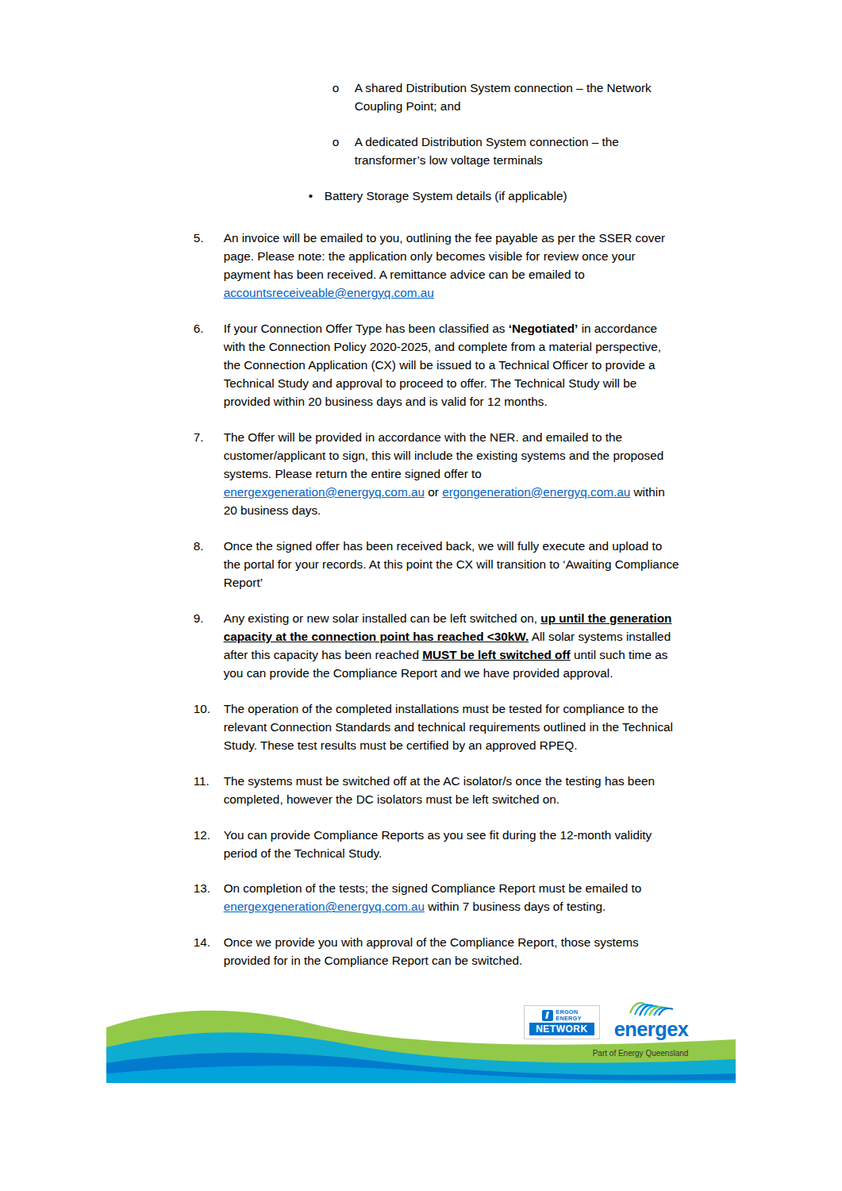o
A shared Distribution System connection – the Network Coupling Point; and
o
A dedicated Distribution System connection – the transformer’s low voltage terminals
•
Battery Storage System details (if applicable)
An invoice will be emailed to you, outlining the fee payable as per the SSER cover page. Please note: the application only becomes visible for review once your payment has been received. A remittance advice can be emailed to accountsreceiveable@energyq.com.au
If your Connection Offer Type has been classified as ‘Negotiated’ in accordance with the Connection Policy 2020-2025, and complete from a material perspective, the Connection Application (CX) will be issued to a Technical Officer to provide a Technical Study and approval to proceed to offer. The Technical Study will be provided within 20 business days and is valid for 12 months.
The Offer will be provided in accordance with the NER. and emailed to the customer/applicant to sign, this will include the existing systems and the proposed systems. Please return the entire signed offer to energexgeneration@energyq.com.au or ergongeneration@energyq.com.au within 20 business days.
Once the signed offer has been received back, we will fully execute and upload to the portal for your records. At this point the CX will transition to ‘Awaiting Compliance Report’
Any existing or new solar installed can be left switched on, up until the generation capacity at the connection point has reached <30kW. All solar systems installed after this capacity has been reached MUST be left switched off until such time as you can provide the Compliance Report and we have provided approval.
The operation of the completed installations must be tested for compliance to the relevant Connection Standards and technical requirements outlined in the Technical Study. These test results must be certified by an approved RPEQ.
The systems must be switched off at the AC isolator/s once the testing has been completed, however the DC isolators must be left switched on.
You can provide Compliance Reports as you see fit during the 12-month validity period of the Technical Study.
On completion of the tests; the signed Compliance Report must be emailed to energexgeneration@energyq.com.au within 7 business days of testing.
Once we provide you with approval of the Compliance Report, those systems provided for in the Compliance Report can be switched.
ERGON
ENERGY
NETWORK
energex
Part of Energy Queensland